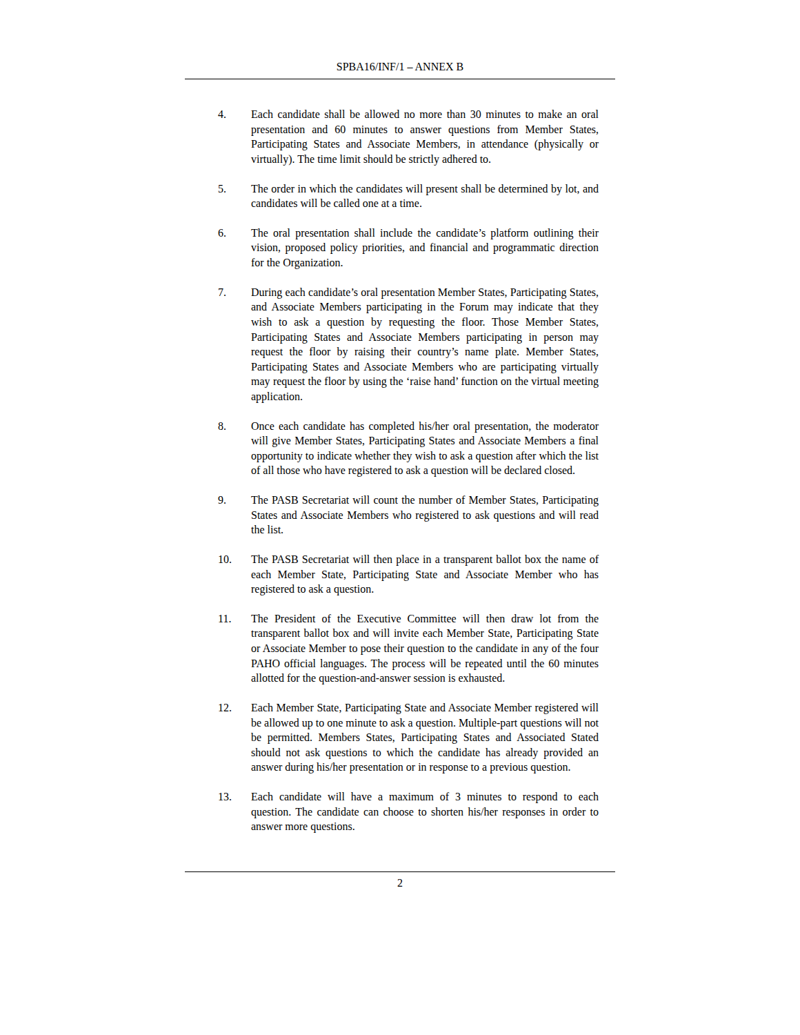SPBA16/INF/1 – ANNEX B
4. Each candidate shall be allowed no more than 30 minutes to make an oral presentation and 60 minutes to answer questions from Member States, Participating States and Associate Members, in attendance (physically or virtually). The time limit should be strictly adhered to.
5. The order in which the candidates will present shall be determined by lot, and candidates will be called one at a time.
6. The oral presentation shall include the candidate’s platform outlining their vision, proposed policy priorities, and financial and programmatic direction for the Organization.
7. During each candidate’s oral presentation Member States, Participating States, and Associate Members participating in the Forum may indicate that they wish to ask a question by requesting the floor. Those Member States, Participating States and Associate Members participating in person may request the floor by raising their country’s name plate. Member States, Participating States and Associate Members who are participating virtually may request the floor by using the ‘raise hand’ function on the virtual meeting application.
8. Once each candidate has completed his/her oral presentation, the moderator will give Member States, Participating States and Associate Members a final opportunity to indicate whether they wish to ask a question after which the list of all those who have registered to ask a question will be declared closed.
9. The PASB Secretariat will count the number of Member States, Participating States and Associate Members who registered to ask questions and will read the list.
10. The PASB Secretariat will then place in a transparent ballot box the name of each Member State, Participating State and Associate Member who has registered to ask a question.
11. The President of the Executive Committee will then draw lot from the transparent ballot box and will invite each Member State, Participating State or Associate Member to pose their question to the candidate in any of the four PAHO official languages. The process will be repeated until the 60 minutes allotted for the question-and-answer session is exhausted.
12. Each Member State, Participating State and Associate Member registered will be allowed up to one minute to ask a question. Multiple-part questions will not be permitted. Members States, Participating States and Associated Stated should not ask questions to which the candidate has already provided an answer during his/her presentation or in response to a previous question.
13. Each candidate will have a maximum of 3 minutes to respond to each question. The candidate can choose to shorten his/her responses in order to answer more questions.
2